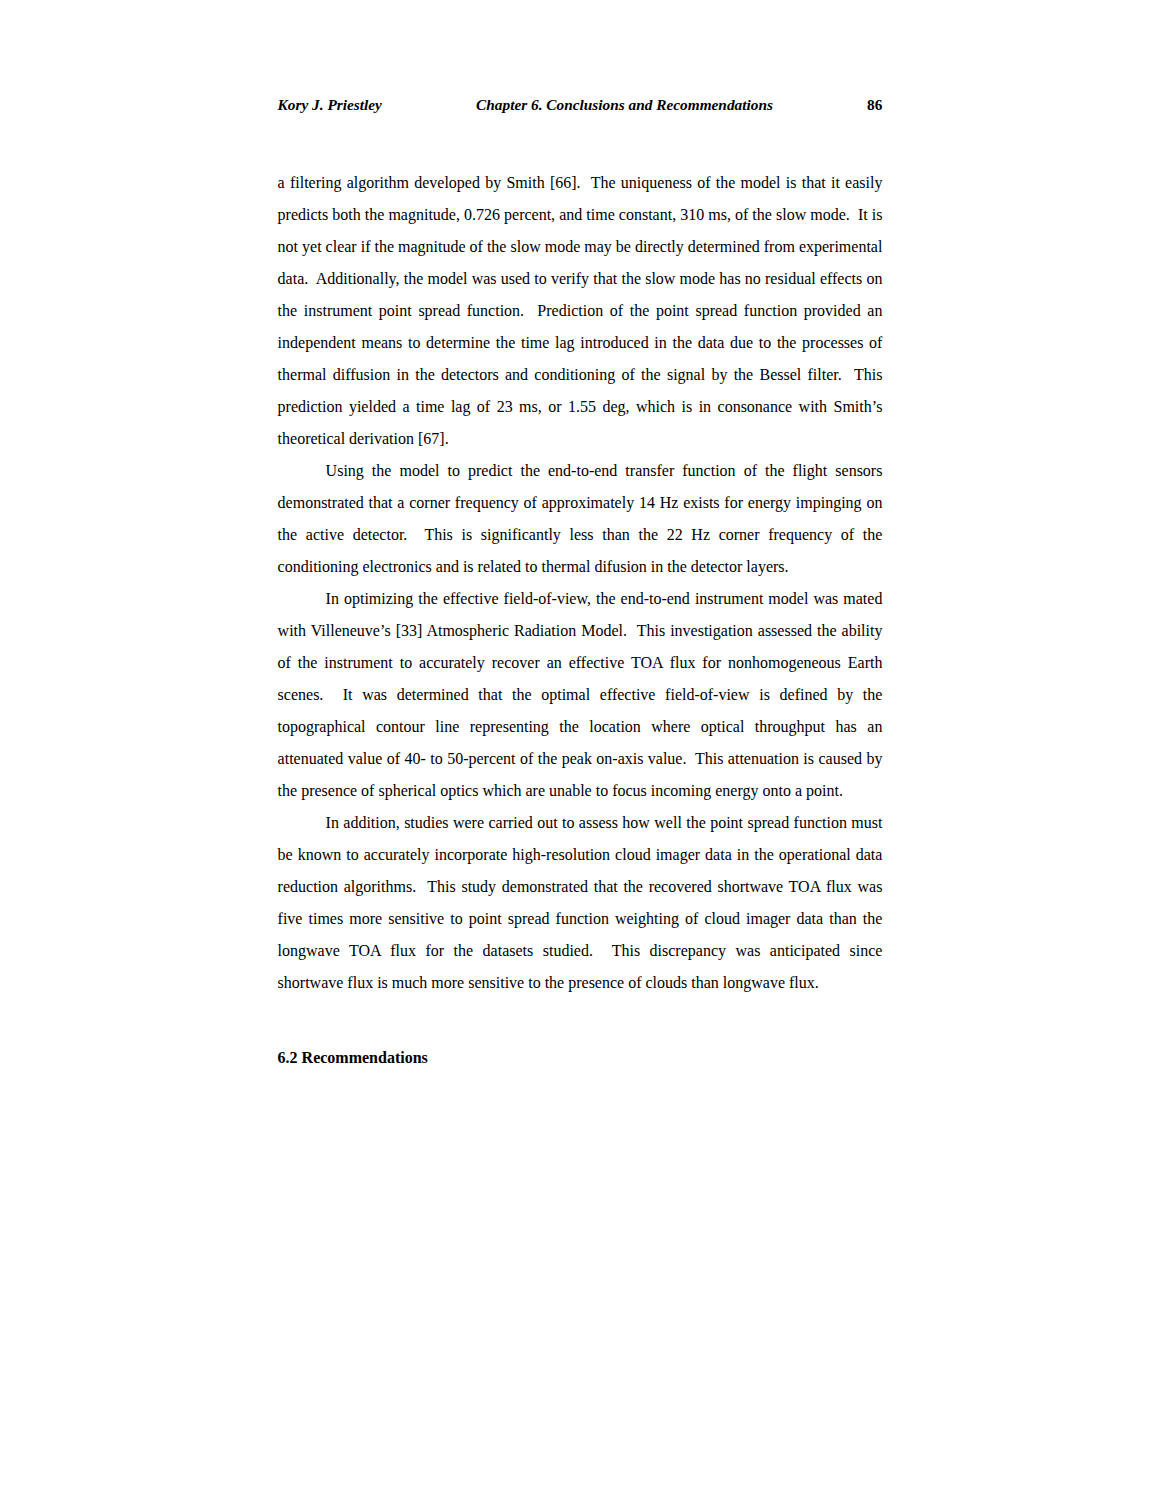Kory J. Priestley Chapter 6. Conclusions and Recommendations 86
a filtering algorithm developed by Smith [66]. The uniqueness of the model is that it easily predicts both the magnitude, 0.726 percent, and time constant, 310 ms, of the slow mode. It is not yet clear if the magnitude of the slow mode may be directly determined from experimental data. Additionally, the model was used to verify that the slow mode has no residual effects on the instrument point spread function. Prediction of the point spread function provided an independent means to determine the time lag introduced in the data due to the processes of thermal diffusion in the detectors and conditioning of the signal by the Bessel filter. This prediction yielded a time lag of 23 ms, or 1.55 deg, which is in consonance with Smith’s theoretical derivation [67].
Using the model to predict the end-to-end transfer function of the flight sensors demonstrated that a corner frequency of approximately 14 Hz exists for energy impinging on the active detector. This is significantly less than the 22 Hz corner frequency of the conditioning electronics and is related to thermal difusion in the detector layers.
In optimizing the effective field-of-view, the end-to-end instrument model was mated with Villeneuve’s [33] Atmospheric Radiation Model. This investigation assessed the ability of the instrument to accurately recover an effective TOA flux for nonhomogeneous Earth scenes. It was determined that the optimal effective field-of-view is defined by the topographical contour line representing the location where optical throughput has an attenuated value of 40- to 50-percent of the peak on-axis value. This attenuation is caused by the presence of spherical optics which are unable to focus incoming energy onto a point.
In addition, studies were carried out to assess how well the point spread function must be known to accurately incorporate high-resolution cloud imager data in the operational data reduction algorithms. This study demonstrated that the recovered shortwave TOA flux was five times more sensitive to point spread function weighting of cloud imager data than the longwave TOA flux for the datasets studied. This discrepancy was anticipated since shortwave flux is much more sensitive to the presence of clouds than longwave flux.
6.2 Recommendations